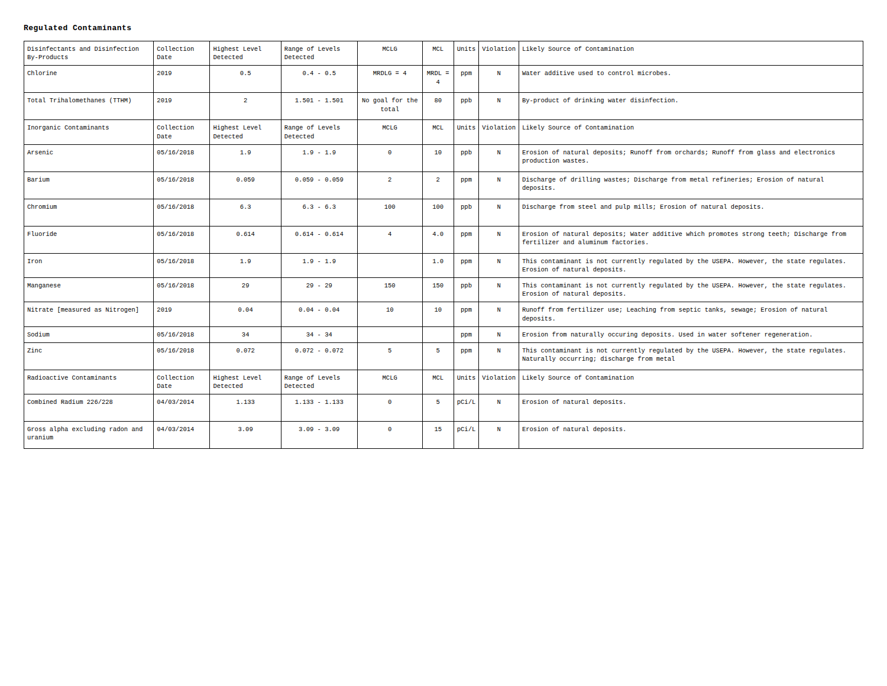Regulated Contaminants
| Disinfectants and Disinfection By-Products | Collection Date | Highest Level Detected | Range of Levels Detected | MCLG | MCL | Units | Violation | Likely Source of Contamination |
| --- | --- | --- | --- | --- | --- | --- | --- | --- |
| Chlorine | 2019 | 0.5 | 0.4 - 0.5 | MRDLG = 4 | MRDL = 4 | ppm | N | Water additive used to control microbes. |
| Total Trihalomethanes (TTHM) | 2019 | 2 | 1.501 - 1.501 | No goal for the total | 80 | ppb | N | By-product of drinking water disinfection. |
| Inorganic Contaminants | Collection Date | Highest Level Detected | Range of Levels Detected | MCLG | MCL | Units | Violation | Likely Source of Contamination |
| Arsenic | 05/16/2018 | 1.9 | 1.9 - 1.9 | 0 | 10 | ppb | N | Erosion of natural deposits; Runoff from orchards; Runoff from glass and electronics production wastes. |
| Barium | 05/16/2018 | 0.059 | 0.059 - 0.059 | 2 | 2 | ppm | N | Discharge of drilling wastes; Discharge from metal refineries; Erosion of natural deposits. |
| Chromium | 05/16/2018 | 6.3 | 6.3 - 6.3 | 100 | 100 | ppb | N | Discharge from steel and pulp mills; Erosion of natural deposits. |
| Fluoride | 05/16/2018 | 0.614 | 0.614 - 0.614 | 4 | 4.0 | ppm | N | Erosion of natural deposits; Water additive which promotes strong teeth; Discharge from fertilizer and aluminum factories. |
| Iron | 05/16/2018 | 1.9 | 1.9 - 1.9 | | 1.0 | ppm | N | This contaminant is not currently regulated by the USEPA. However, the state regulates. Erosion of natural deposits. |
| Manganese | 05/16/2018 | 29 | 29 - 29 | 150 | 150 | ppb | N | This contaminant is not currently regulated by the USEPA. However, the state regulates. Erosion of natural deposits. |
| Nitrate [measured as Nitrogen] | 2019 | 0.04 | 0.04 - 0.04 | 10 | 10 | ppm | N | Runoff from fertilizer use; Leaching from septic tanks, sewage; Erosion of natural deposits. |
| Sodium | 05/16/2018 | 34 | 34 - 34 | | | ppm | N | Erosion from naturally occuring deposits. Used in water softener regeneration. |
| Zinc | 05/16/2018 | 0.072 | 0.072 - 0.072 | 5 | 5 | ppm | N | This contaminant is not currently regulated by the USEPA. However, the state regulates. Naturally occurring; discharge from metal |
| Radioactive Contaminants | Collection Date | Highest Level Detected | Range of Levels Detected | MCLG | MCL | Units | Violation | Likely Source of Contamination |
| Combined Radium 226/228 | 04/03/2014 | 1.133 | 1.133 - 1.133 | 0 | 5 | pCi/L | N | Erosion of natural deposits. |
| Gross alpha excluding radon and uranium | 04/03/2014 | 3.09 | 3.09 - 3.09 | 0 | 15 | pCi/L | N | Erosion of natural deposits. |